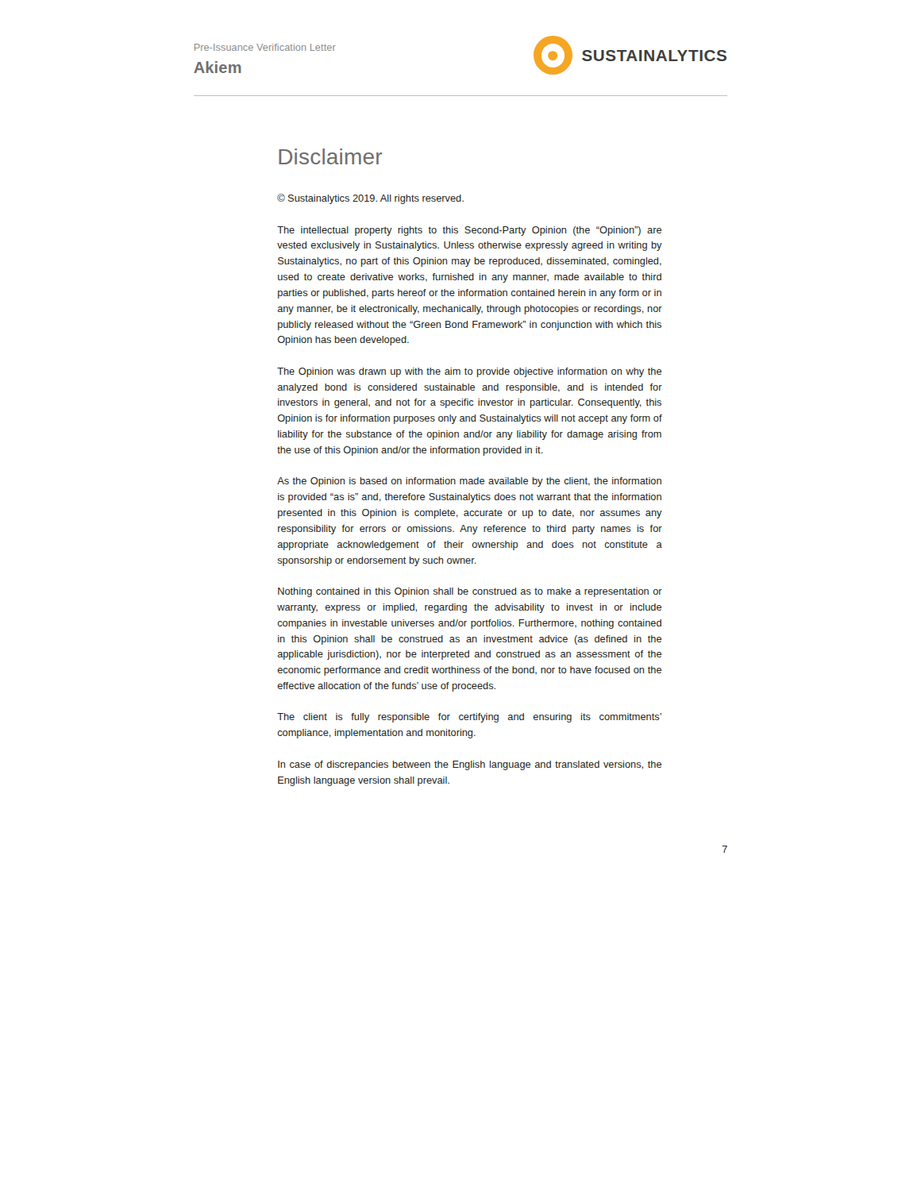Pre-Issuance Verification Letter
Akiem
SUSTAINALYTICS
Disclaimer
© Sustainalytics 2019. All rights reserved.
The intellectual property rights to this Second-Party Opinion (the “Opinion”) are vested exclusively in Sustainalytics. Unless otherwise expressly agreed in writing by Sustainalytics, no part of this Opinion may be reproduced, disseminated, comingled, used to create derivative works, furnished in any manner, made available to third parties or published, parts hereof or the information contained herein in any form or in any manner, be it electronically, mechanically, through photocopies or recordings, nor publicly released without the “Green Bond Framework” in conjunction with which this Opinion has been developed.
The Opinion was drawn up with the aim to provide objective information on why the analyzed bond is considered sustainable and responsible, and is intended for investors in general, and not for a specific investor in particular. Consequently, this Opinion is for information purposes only and Sustainalytics will not accept any form of liability for the substance of the opinion and/or any liability for damage arising from the use of this Opinion and/or the information provided in it.
As the Opinion is based on information made available by the client, the information is provided “as is” and, therefore Sustainalytics does not warrant that the information presented in this Opinion is complete, accurate or up to date, nor assumes any responsibility for errors or omissions. Any reference to third party names is for appropriate acknowledgement of their ownership and does not constitute a sponsorship or endorsement by such owner.
Nothing contained in this Opinion shall be construed as to make a representation or warranty, express or implied, regarding the advisability to invest in or include companies in investable universes and/or portfolios. Furthermore, nothing contained in this Opinion shall be construed as an investment advice (as defined in the applicable jurisdiction), nor be interpreted and construed as an assessment of the economic performance and credit worthiness of the bond, nor to have focused on the effective allocation of the funds’ use of proceeds.
The client is fully responsible for certifying and ensuring its commitments’ compliance, implementation and monitoring.
In case of discrepancies between the English language and translated versions, the English language version shall prevail.
7